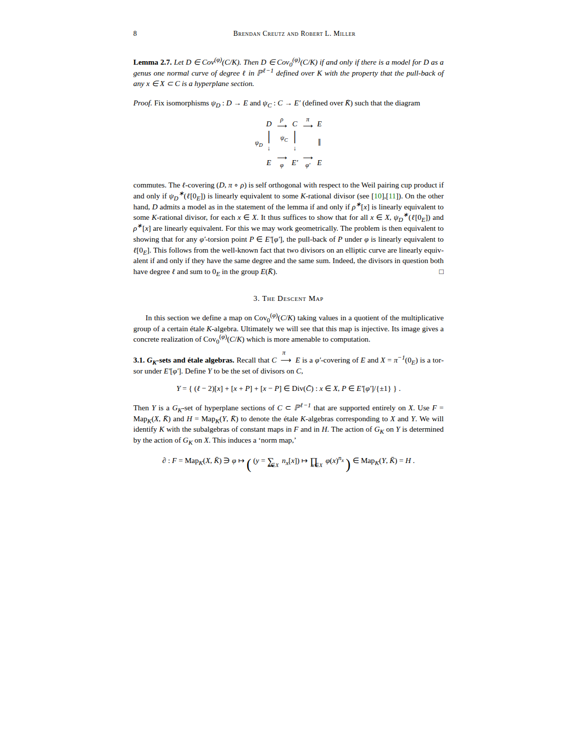8 Brendan Creutz and Robert L. Miller
Lemma 2.7. Let D ∈ Cov(φ)(C/K). Then D ∈ Cov0(φ)(C/K) if and only if there is a model for D as a genus one normal curve of degree ℓ in ℙℓ−1 defined over K with the property that the pull-back of any x ∈ X ⊂ C is a hyperplane section.
Proof. Fix isomorphisms ψD : D → E and ψC : C → E′ (defined over K̄) such that the diagram
| | D | ρ ⟶ | C | π ⟶ | E |
| ψ D | │ ↓ | | ψ C │ ↓ | | ‖ |
| | E | ⟶ φ | E′ | ⟶ φ′ | E |
commutes. The ℓ-covering (D, π ∘ ρ) is self orthogonal with respect to the Weil pairing cup product if and only if ψD∗(ℓ[0E]) is linearly equivalent to some K-rational divisor (see [10],[11]). On the other hand, D admits a model as in the statement of the lemma if and only if ρ∗[x] is linearly equivalent to some K-rational divisor, for each x ∈ X. It thus suffices to show that for all x ∈ X, ψD∗(ℓ[0E]) and ρ∗[x] are linearly equivalent. For this we may work geometrically. The problem is then equivalent to showing that for any φ′-torsion point P ∈ E′[φ′], the pull-back of P under φ is linearly equivalent to ℓ[0E]. This follows from the well-known fact that two divisors on an elliptic curve are linearly equivalent if and only if they have the same degree and the same sum. Indeed, the divisors in question both have degree ℓ and sum to 0E in the group E(K̄).□
3. The Descent Map
In this section we define a map on Cov0(φ)(C/K) taking values in a quotient of the multiplicative group of a certain étale K-algebra. Ultimately we will see that this map is injective. Its image gives a concrete realization of Cov0(φ)(C/K) which is more amenable to computation.
3.1. GK-sets and étale algebras. Recall that C π⟶ E is a φ′-covering of E and X = π−1(0E) is a torsor under E′[φ′]. Define Y to be the set of divisors on C,
Y = { (ℓ − 2)[x] + [x + P] + [x − P] ∈ Div(C̄) : x ∈ X, P ∈ E′[φ′]/{±1} } .
Then Y is a GK-set of hyperplane sections of C ⊂ ℙℓ−1 that are supported entirely on X. Use F = MapK(X, K̄) and H = MapK(Y, K̄) to denote the étale K-algebras corresponding to X and Y. We will identify K with the subalgebras of constant maps in F and in H. The action of GK on Y is determined by the action of GK on X. This induces a ‘norm map,’
∂ : F = MapK(X, K̄) ∋ φ ↦ ( (y = ∑x∈X nx[x]) ↦ ∏x∈X φ(x)nx ) ∈ MapK(Y, K̄) = H .